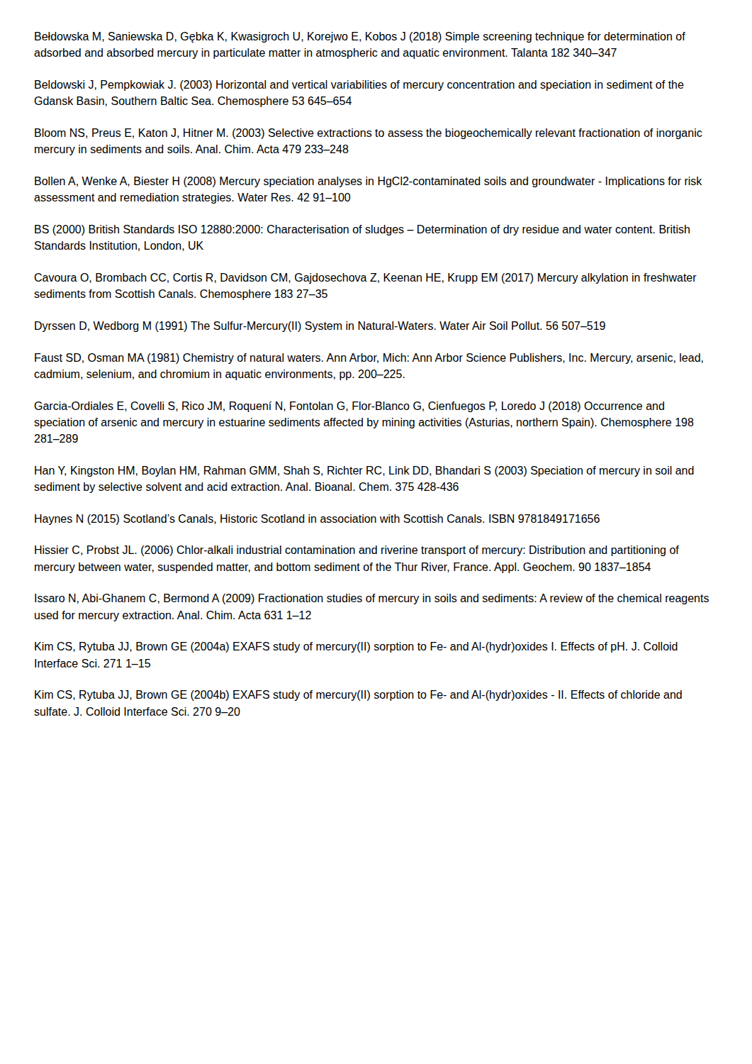Bełdowska M, Saniewska D, Gębka K, Kwasigroch U, Korejwo E, Kobos J (2018) Simple screening technique for determination of adsorbed and absorbed mercury in particulate matter in atmospheric and aquatic environment. Talanta 182 340–347
Beldowski J, Pempkowiak J. (2003) Horizontal and vertical variabilities of mercury concentration and speciation in sediment of the Gdansk Basin, Southern Baltic Sea. Chemosphere 53 645–654
Bloom NS, Preus E, Katon J, Hitner M. (2003) Selective extractions to assess the biogeochemically relevant fractionation of inorganic mercury in sediments and soils. Anal. Chim. Acta 479 233–248
Bollen A, Wenke A, Biester H (2008) Mercury speciation analyses in HgCl2-contaminated soils and groundwater - Implications for risk assessment and remediation strategies. Water Res. 42 91–100
BS (2000) British Standards ISO 12880:2000: Characterisation of sludges – Determination of dry residue and water content. British Standards Institution, London, UK
Cavoura O, Brombach CC, Cortis R, Davidson CM, Gajdosechova Z, Keenan HE, Krupp EM (2017) Mercury alkylation in freshwater sediments from Scottish Canals. Chemosphere 183 27–35
Dyrssen D, Wedborg M (1991) The Sulfur-Mercury(II) System in Natural-Waters. Water Air Soil Pollut. 56 507–519
Faust SD, Osman MA (1981) Chemistry of natural waters. Ann Arbor, Mich: Ann Arbor Science Publishers, Inc. Mercury, arsenic, lead, cadmium, selenium, and chromium in aquatic environments, pp. 200–225.
Garcia-Ordiales E, Covelli S, Rico JM, Roquení N, Fontolan G, Flor-Blanco G, Cienfuegos P, Loredo J (2018) Occurrence and speciation of arsenic and mercury in estuarine sediments affected by mining activities (Asturias, northern Spain). Chemosphere 198 281–289
Han Y, Kingston HM, Boylan HM, Rahman GMM, Shah S, Richter RC, Link DD, Bhandari S (2003) Speciation of mercury in soil and sediment by selective solvent and acid extraction. Anal. Bioanal. Chem. 375 428-436
Haynes N (2015) Scotland’s Canals, Historic Scotland in association with Scottish Canals. ISBN 9781849171656
Hissier C, Probst JL. (2006) Chlor-alkali industrial contamination and riverine transport of mercury: Distribution and partitioning of mercury between water, suspended matter, and bottom sediment of the Thur River, France. Appl. Geochem. 90 1837–1854
Issaro N, Abi-Ghanem C, Bermond A (2009) Fractionation studies of mercury in soils and sediments: A review of the chemical reagents used for mercury extraction. Anal. Chim. Acta 631 1–12
Kim CS, Rytuba JJ, Brown GE (2004a) EXAFS study of mercury(II) sorption to Fe- and Al-(hydr)oxides I. Effects of pH. J. Colloid Interface Sci. 271 1–15
Kim CS, Rytuba JJ, Brown GE (2004b) EXAFS study of mercury(II) sorption to Fe- and Al-(hydr)oxides - II. Effects of chloride and sulfate. J. Colloid Interface Sci. 270 9–20